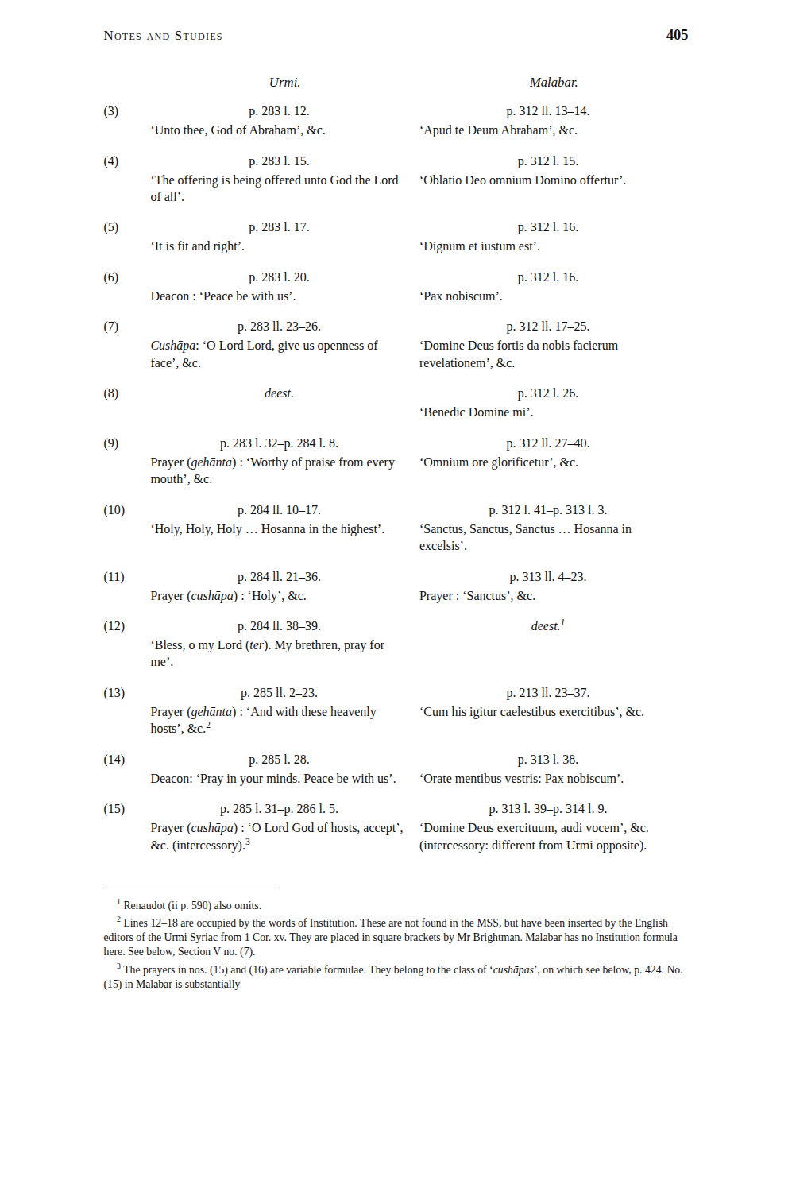Notes and Studies 405
| | Urmi. | Malabar. |
| --- | --- | --- |
| (3) | p. 283 l. 12. ‘Unto thee, God of Abraham’, &c. | p. 312 ll. 13–14. ‘Apud te Deum Abraham’, &c. |
| (4) | p. 283 l. 15. ‘The offering is being offered unto God the Lord of all’. | p. 312 l. 15. ‘Oblatio Deo omnium Domino offertur’. |
| (5) | p. 283 l. 17. ‘It is fit and right’. | p. 312 l. 16. ‘Dignum et iustum est’. |
| (6) | p. 283 l. 20. Deacon : ‘Peace be with us’. | p. 312 l. 16. ‘Pax nobiscum’. |
| (7) | p. 283 ll. 23–26. Cushāpa : ‘O Lord Lord, give us openness of face’, &c. | p. 312 ll. 17–25. ‘Domine Deus fortis da nobis facierum revelationem’, &c. |
| (8) | deest. | p. 312 l. 26. ‘Benedic Domine mi’. |
| (9) | p. 283 l. 32–p. 284 l. 8. Prayer ( gehānta ) : ‘Worthy of praise from every mouth’, &c. | p. 312 ll. 27–40. ‘Omnium ore glorificetur’, &c. |
| (10) | p. 284 ll. 10–17. ‘Holy, Holy, Holy … Hosanna in the highest’. | p. 312 l. 41–p. 313 l. 3. ‘Sanctus, Sanctus, Sanctus … Hosanna in excelsis’. |
| (11) | p. 284 ll. 21–36. Prayer ( cushāpa ) : ‘Holy’, &c. | p. 313 ll. 4–23. Prayer : ‘Sanctus’, &c. |
| (12) | p. 284 ll. 38–39. ‘Bless, o my Lord ( ter ). My brethren, pray for me’. | deest. 1 |
| (13) | p. 285 ll. 2–23. Prayer ( gehānta ) : ‘And with these heavenly hosts’, &c. 2 | p. 213 ll. 23–37. ‘Cum his igitur caelestibus exercitibus’, &c. |
| (14) | p. 285 l. 28. Deacon: ‘Pray in your minds. Peace be with us’. | p. 313 l. 38. ‘Orate mentibus vestris: Pax nobiscum’. |
| (15) | p. 285 l. 31–p. 286 l. 5. Prayer ( cushāpa ) : ‘O Lord God of hosts, accept’, &c. (intercessory). 3 | p. 313 l. 39–p. 314 l. 9. ‘Domine Deus exercituum, audi vocem’, &c. (intercessory: different from Urmi opposite). |
1 Renaudot (ii p. 590) also omits.
2 Lines 12–18 are occupied by the words of Institution. These are not found in the MSS, but have been inserted by the English editors of the Urmi Syriac from 1 Cor. xv. They are placed in square brackets by Mr Brightman. Malabar has no Institution formula here. See below, Section V no. (7).
3 The prayers in nos. (15) and (16) are variable formulae. They belong to the class of ‘cushāpas’, on which see below, p. 424. No. (15) in Malabar is substantially